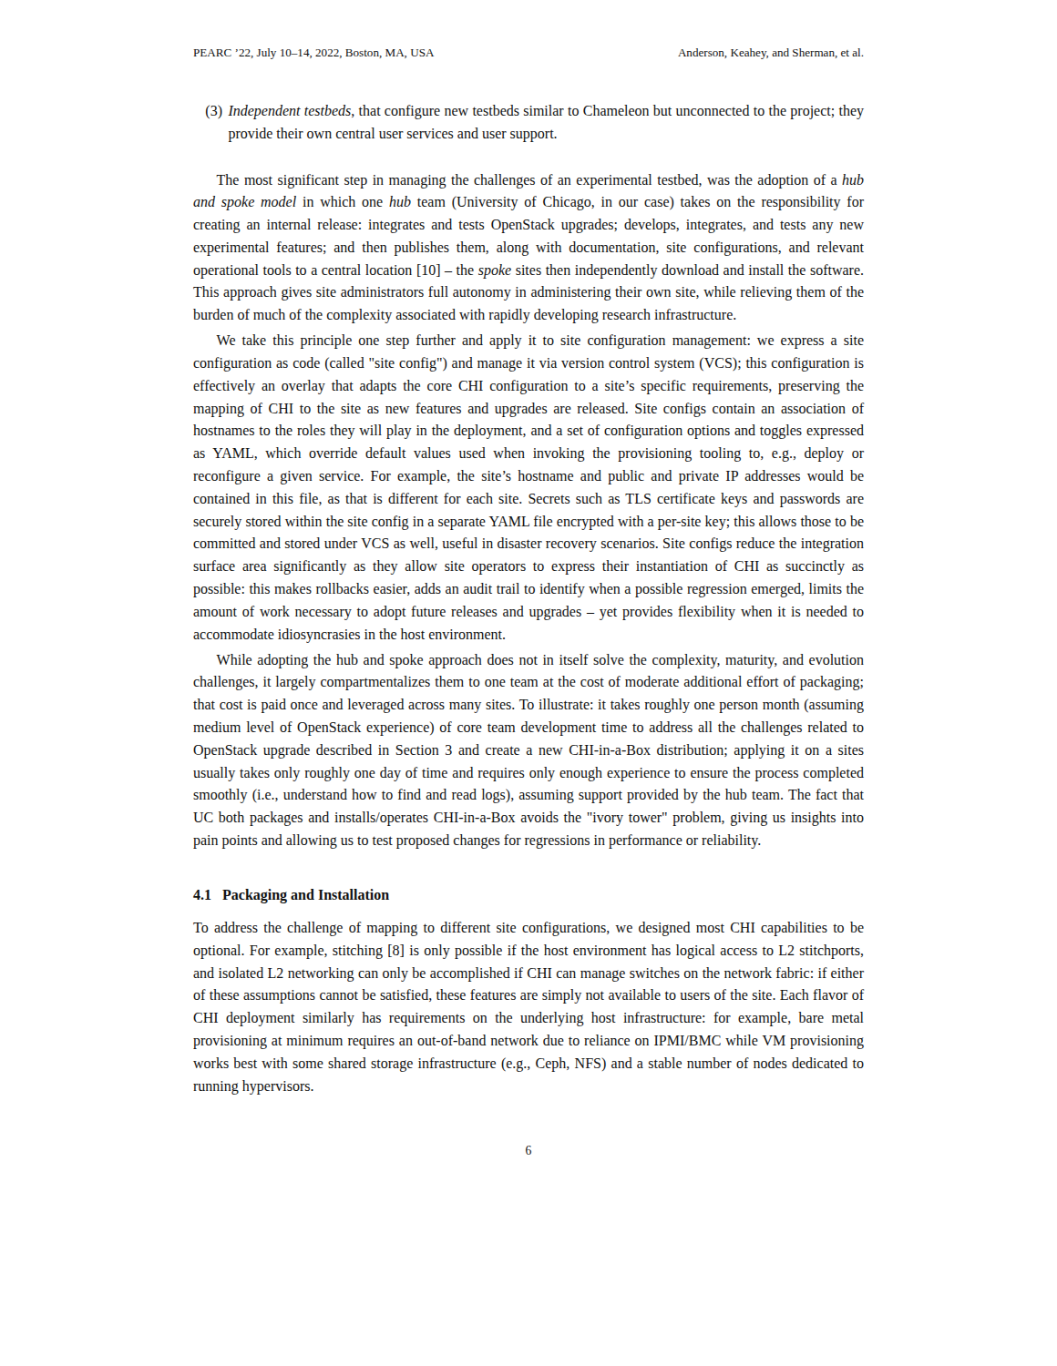PEARC ’22, July 10–14, 2022, Boston, MA, USA
Anderson, Keahey, and Sherman, et al.
(3) Independent testbeds, that configure new testbeds similar to Chameleon but unconnected to the project; they provide their own central user services and user support.
The most significant step in managing the challenges of an experimental testbed, was the adoption of a hub and spoke model in which one hub team (University of Chicago, in our case) takes on the responsibility for creating an internal release: integrates and tests OpenStack upgrades; develops, integrates, and tests any new experimental features; and then publishes them, along with documentation, site configurations, and relevant operational tools to a central location [10] – the spoke sites then independently download and install the software. This approach gives site administrators full autonomy in administering their own site, while relieving them of the burden of much of the complexity associated with rapidly developing research infrastructure.
We take this principle one step further and apply it to site configuration management: we express a site configuration as code (called "site config") and manage it via version control system (VCS); this configuration is effectively an overlay that adapts the core CHI configuration to a site’s specific requirements, preserving the mapping of CHI to the site as new features and upgrades are released. Site configs contain an association of hostnames to the roles they will play in the deployment, and a set of configuration options and toggles expressed as YAML, which override default values used when invoking the provisioning tooling to, e.g., deploy or reconfigure a given service. For example, the site’s hostname and public and private IP addresses would be contained in this file, as that is different for each site. Secrets such as TLS certificate keys and passwords are securely stored within the site config in a separate YAML file encrypted with a per-site key; this allows those to be committed and stored under VCS as well, useful in disaster recovery scenarios. Site configs reduce the integration surface area significantly as they allow site operators to express their instantiation of CHI as succinctly as possible: this makes rollbacks easier, adds an audit trail to identify when a possible regression emerged, limits the amount of work necessary to adopt future releases and upgrades – yet provides flexibility when it is needed to accommodate idiosyncrasies in the host environment.
While adopting the hub and spoke approach does not in itself solve the complexity, maturity, and evolution challenges, it largely compartmentalizes them to one team at the cost of moderate additional effort of packaging; that cost is paid once and leveraged across many sites. To illustrate: it takes roughly one person month (assuming medium level of OpenStack experience) of core team development time to address all the challenges related to OpenStack upgrade described in Section 3 and create a new CHI-in-a-Box distribution; applying it on a sites usually takes only roughly one day of time and requires only enough experience to ensure the process completed smoothly (i.e., understand how to find and read logs), assuming support provided by the hub team. The fact that UC both packages and installs/operates CHI-in-a-Box avoids the "ivory tower" problem, giving us insights into pain points and allowing us to test proposed changes for regressions in performance or reliability.
4.1 Packaging and Installation
To address the challenge of mapping to different site configurations, we designed most CHI capabilities to be optional. For example, stitching [8] is only possible if the host environment has logical access to L2 stitchports, and isolated L2 networking can only be accomplished if CHI can manage switches on the network fabric: if either of these assumptions cannot be satisfied, these features are simply not available to users of the site. Each flavor of CHI deployment similarly has requirements on the underlying host infrastructure: for example, bare metal provisioning at minimum requires an out-of-band network due to reliance on IPMI/BMC while VM provisioning works best with some shared storage infrastructure (e.g., Ceph, NFS) and a stable number of nodes dedicated to running hypervisors.
6